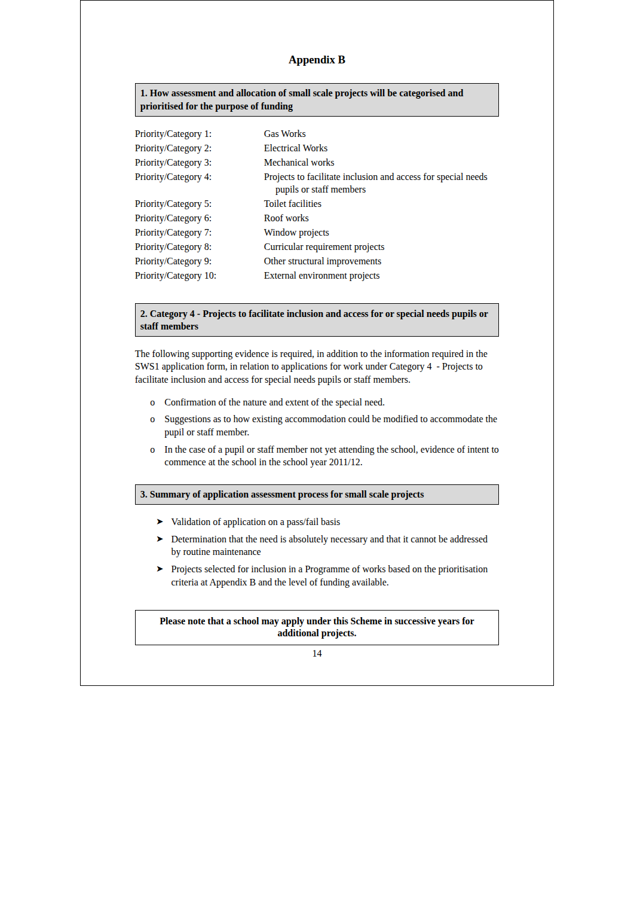Appendix B
1. How assessment and allocation of small scale projects will be categorised and prioritised for the purpose of funding
Priority/Category 1: Gas Works
Priority/Category 2: Electrical Works
Priority/Category 3: Mechanical works
Priority/Category 4: Projects to facilitate inclusion and access for special needspupils or staff members
Priority/Category 5: Toilet facilities
Priority/Category 6: Roof works
Priority/Category 7: Window projects
Priority/Category 8: Curricular requirement projects
Priority/Category 9: Other structural improvements
Priority/Category 10: External environment projects
2. Category 4 - Projects to facilitate inclusion and access for or special needs pupils or staff members
The following supporting evidence is required, in addition to the information required in the SWS1 application form, in relation to applications for work under Category 4 - Projects to facilitate inclusion and access for special needs pupils or staff members.
Confirmation of the nature and extent of the special need.
Suggestions as to how existing accommodation could be modified to accommodate the pupil or staff member.
In the case of a pupil or staff member not yet attending the school, evidence of intent to commence at the school in the school year 2011/12.
3. Summary of application assessment process for small scale projects
Validation of application on a pass/fail basis
Determination that the need is absolutely necessary and that it cannot be addressed by routine maintenance
Projects selected for inclusion in a Programme of works based on the prioritisation criteria at Appendix B and the level of funding available.
Please note that a school may apply under this Scheme in successive years for additional projects.
14